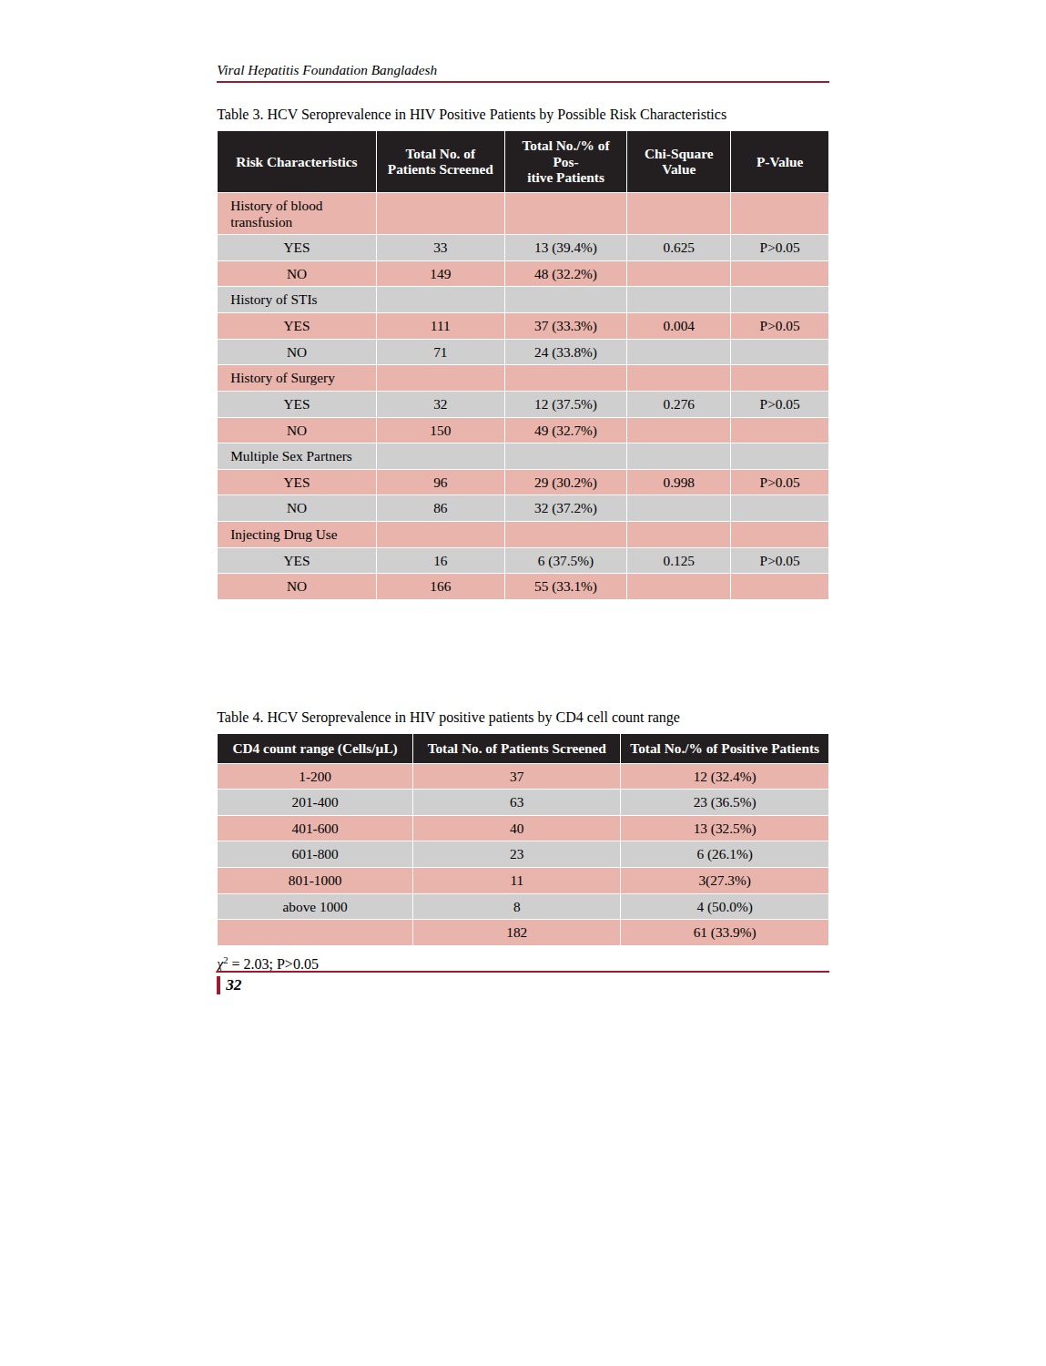Viral Hepatitis Foundation Bangladesh
Table 3. HCV Seroprevalence in HIV Positive Patients by Possible Risk Characteristics
| Risk Characteristics | Total No. of Patients Screened | Total No./% of Pos- itive Patients | Chi-Square Value | P-Value |
| --- | --- | --- | --- | --- |
| History of blood transfusion | | | | |
| YES | 33 | 13 (39.4%) | 0.625 | P>0.05 |
| NO | 149 | 48 (32.2%) | | |
| History of STIs | | | | |
| YES | 111 | 37 (33.3%) | 0.004 | P>0.05 |
| NO | 71 | 24 (33.8%) | | |
| History of Surgery | | | | |
| YES | 32 | 12 (37.5%) | 0.276 | P>0.05 |
| NO | 150 | 49 (32.7%) | | |
| Multiple Sex Partners | | | | |
| YES | 96 | 29 (30.2%) | 0.998 | P>0.05 |
| NO | 86 | 32 (37.2%) | | |
| Injecting Drug Use | | | | |
| YES | 16 | 6 (37.5%) | 0.125 | P>0.05 |
| NO | 166 | 55 (33.1%) | | |
Table 4. HCV Seroprevalence in HIV positive patients by CD4 cell count range
| CD4 count range (Cells/µL) | Total No. of Patients Screened | Total No./% of Positive Patients |
| --- | --- | --- |
| 1-200 | 37 | 12 (32.4%) |
| 201-400 | 63 | 23 (36.5%) |
| 401-600 | 40 | 13 (32.5%) |
| 601-800 | 23 | 6 (26.1%) |
| 801-1000 | 11 | 3(27.3%) |
| above 1000 | 8 | 4 (50.0%) |
| | 182 | 61 (33.9%) |
χ2 = 2.03; P>0.05
32